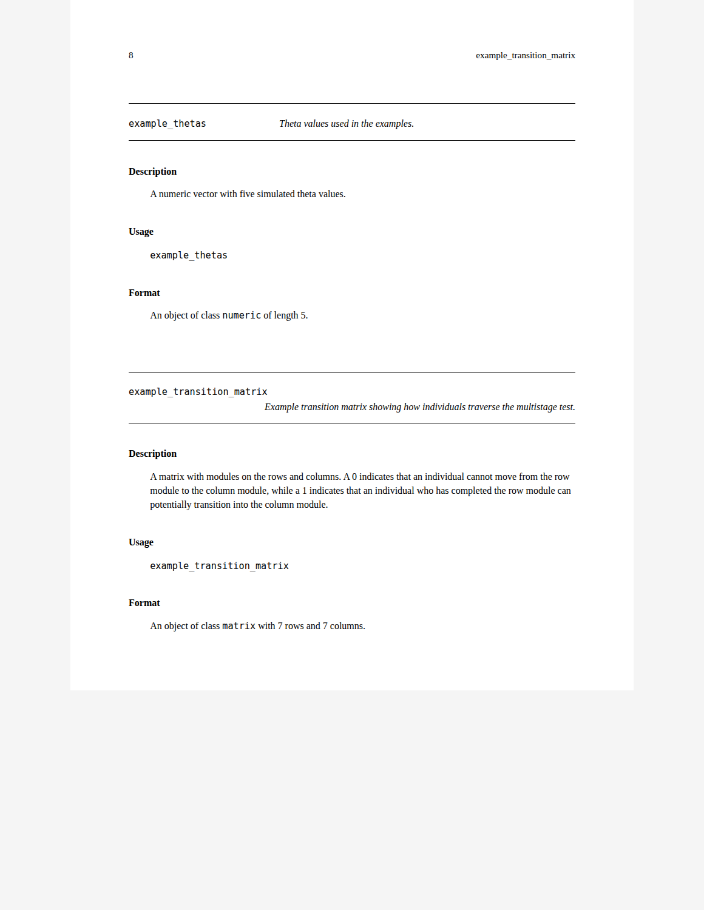8 example_transition_matrix
example_thetas Theta values used in the examples.
Description
A numeric vector with five simulated theta values.
Usage
example_thetas
Format
An object of class numeric of length 5.
example_transition_matrix
Example transition matrix showing how individuals traverse the multistage test.
Description
A matrix with modules on the rows and columns. A 0 indicates that an individual cannot move from the row module to the column module, while a 1 indicates that an individual who has completed the row module can potentially transition into the column module.
Usage
example_transition_matrix
Format
An object of class matrix with 7 rows and 7 columns.